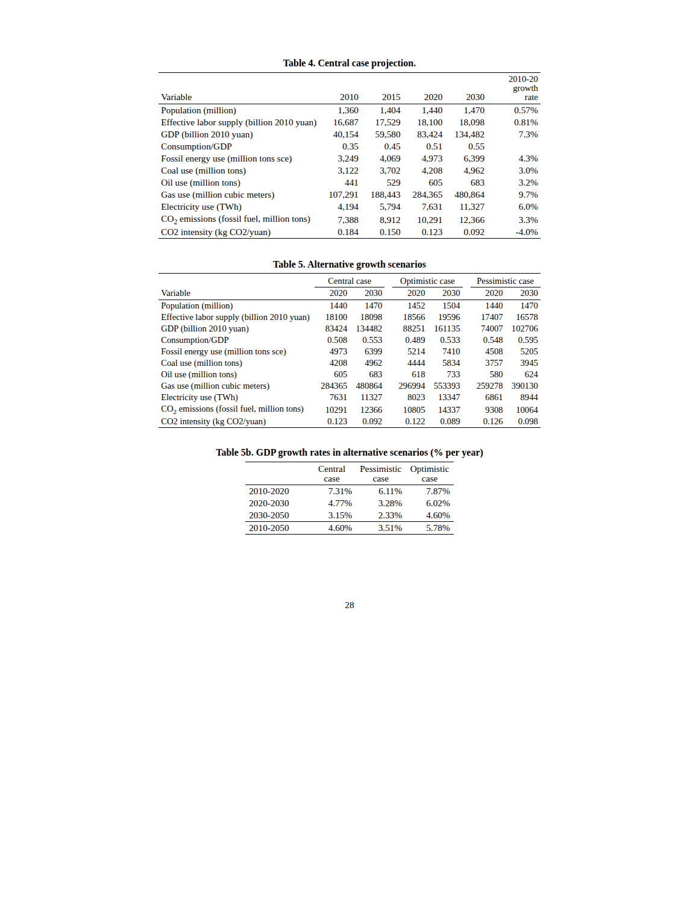Table 4. Central case projection.
| Variable | 2010 | 2015 | 2020 | 2030 | 2010-20 growth rate |
| Population (million) | 1,360 | 1,404 | 1,440 | 1,470 | 0.57% |
| Effective labor supply (billion 2010 yuan) | 16,687 | 17,529 | 18,100 | 18,098 | 0.81% |
| GDP (billion 2010 yuan) | 40,154 | 59,580 | 83,424 | 134,482 | 7.3% |
| Consumption/GDP | 0.35 | 0.45 | 0.51 | 0.55 | |
| Fossil energy use (million tons sce) | 3,249 | 4,069 | 4,973 | 6,399 | 4.3% |
| Coal use (million tons) | 3,122 | 3,702 | 4,208 | 4,962 | 3.0% |
| Oil use (million tons) | 441 | 529 | 605 | 683 | 3.2% |
| Gas use (million cubic meters) | 107,291 | 188,443 | 284,365 | 480,864 | 9.7% |
| Electricity use (TWh) | 4,194 | 5,794 | 7,631 | 11,327 | 6.0% |
| CO 2 emissions (fossil fuel, million tons) | 7,388 | 8,912 | 10,291 | 12,366 | 3.3% |
| CO2 intensity (kg CO2/yuan) | 0.184 | 0.150 | 0.123 | 0.092 | -4.0% |
Table 5. Alternative growth scenarios
| | Central case | | Optimistic case | | Pessimistic case |
| Variable | 2020 | 2030 | | 2020 | 2030 | | 2020 | 2030 |
| Population (million) | 1440 | 1470 | | 1452 | 1504 | | 1440 | 1470 |
| Effective labor supply (billion 2010 yuan) | 18100 | 18098 | | 18566 | 19596 | | 17407 | 16578 |
| GDP (billion 2010 yuan) | 83424 | 134482 | | 88251 | 161135 | | 74007 | 102706 |
| Consumption/GDP | 0.508 | 0.553 | | 0.489 | 0.533 | | 0.548 | 0.595 |
| Fossil energy use (million tons sce) | 4973 | 6399 | | 5214 | 7410 | | 4508 | 5205 |
| Coal use (million tons) | 4208 | 4962 | | 4444 | 5834 | | 3757 | 3945 |
| Oil use (million tons) | 605 | 683 | | 618 | 733 | | 580 | 624 |
| Gas use (million cubic meters) | 284365 | 480864 | | 296994 | 553393 | | 259278 | 390130 |
| Electricity use (TWh) | 7631 | 11327 | | 8023 | 13347 | | 6861 | 8944 |
| CO 2 emissions (fossil fuel, million tons) | 10291 | 12366 | | 10805 | 14337 | | 9308 | 10064 |
| CO2 intensity (kg CO2/yuan) | 0.123 | 0.092 | | 0.122 | 0.089 | | 0.126 | 0.098 |
Table 5b. GDP growth rates in alternative scenarios (% per year)
| | Central case | Pessimistic case | Optimistic case |
| --- | --- | --- | --- |
| 2010-2020 | 7.31% | 6.11% | 7.87% |
| 2020-2030 | 4.77% | 3.28% | 6.02% |
| 2030-2050 | 3.15% | 2.33% | 4.60% |
| 2010-2050 | 4.60% | 3.51% | 5.78% |
28